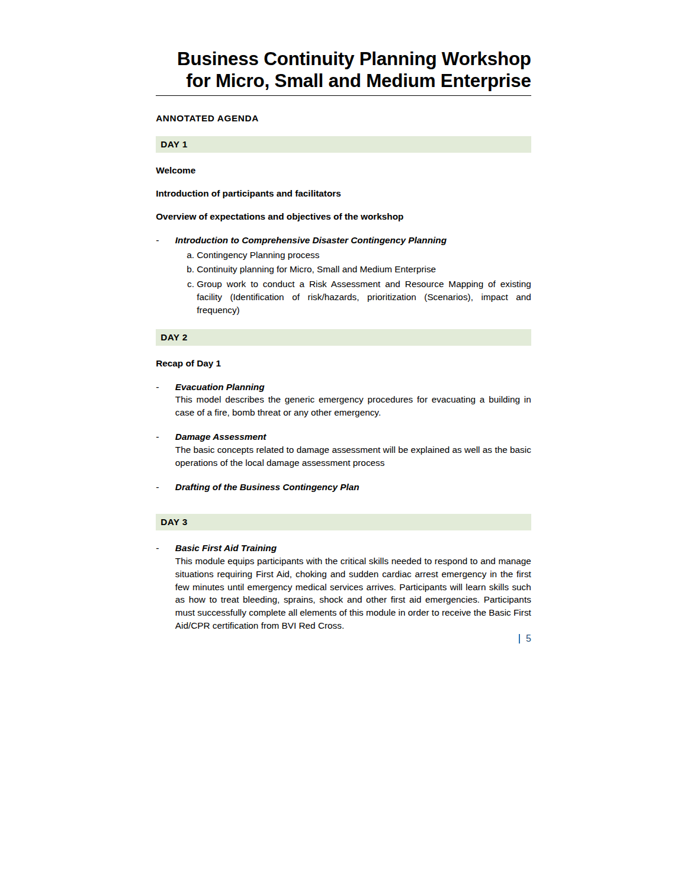Business Continuity Planning Workshop for Micro, Small and Medium Enterprise
ANNOTATED AGENDA
DAY 1
Welcome
Introduction of participants and facilitators
Overview of expectations and objectives of the workshop
-
Introduction to Comprehensive Disaster Contingency Planning
Contingency Planning process
Continuity planning for Micro, Small and Medium Enterprise
Group work to conduct a Risk Assessment and Resource Mapping of existing facility (Identification of risk/hazards, prioritization (Scenarios), impact and frequency)
DAY 2
Recap of Day 1
-
Evacuation Planning
This model describes the generic emergency procedures for evacuating a building in case of a fire, bomb threat or any other emergency.
-
Damage Assessment
The basic concepts related to damage assessment will be explained as well as the basic operations of the local damage assessment process
-
Drafting of the Business Contingency Plan
DAY 3
-
Basic First Aid Training
This module equips participants with the critical skills needed to respond to and manage situations requiring First Aid, choking and sudden cardiac arrest emergency in the first few minutes until emergency medical services arrives. Participants will learn skills such as how to treat bleeding, sprains, shock and other first aid emergencies. Participants must successfully complete all elements of this module in order to receive the Basic First Aid/CPR certification from BVI Red Cross.
5